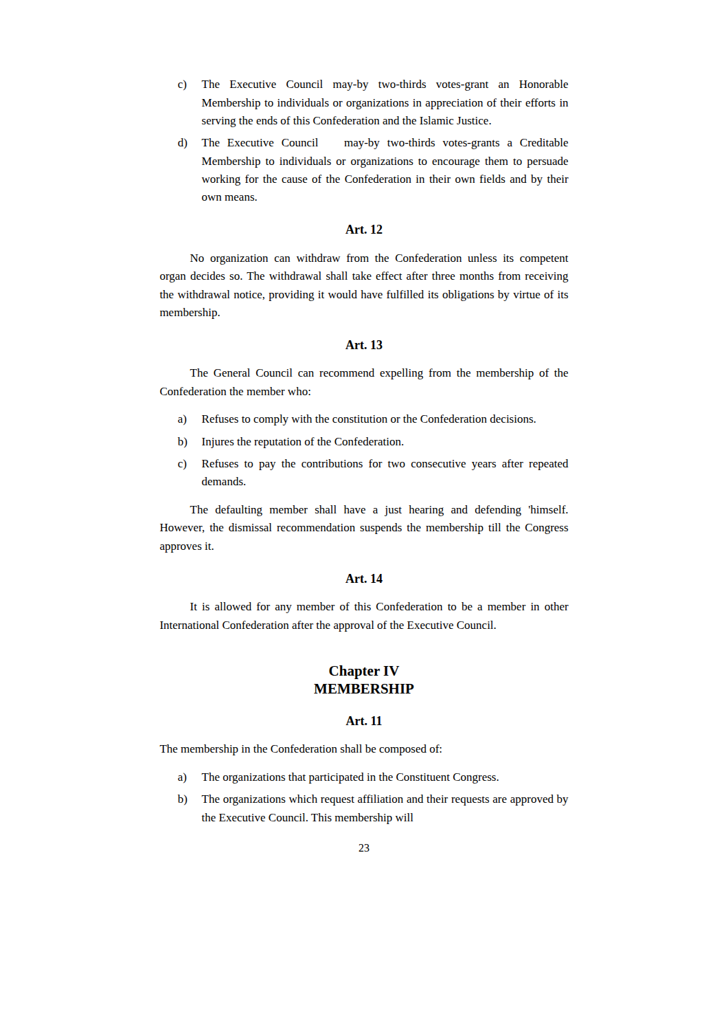c) The Executive Council may-by two-thirds votes-grant an Honorable Membership to individuals or organizations in appreciation of their efforts in serving the ends of this Confederation and the Islamic Justice.
d) The Executive Council may-by two-thirds votes-grants a Creditable Membership to individuals or organizations to encourage them to persuade working for the cause of the Confederation in their own fields and by their own means.
Art. 12
No organization can withdraw from the Confederation unless its competent organ decides so. The withdrawal shall take effect after three months from receiving the withdrawal notice, providing it would have fulfilled its obligations by virtue of its membership.
Art. 13
The General Council can recommend expelling from the membership of the Confederation the member who:
a) Refuses to comply with the constitution or the Confederation decisions.
b) Injures the reputation of the Confederation.
c) Refuses to pay the contributions for two consecutive years after repeated demands.
The defaulting member shall have a just hearing and defending 'himself. However, the dismissal recommendation suspends the membership till the Congress approves it.
Art. 14
It is allowed for any member of this Confederation to be a member in other International Confederation after the approval of the Executive Council.
Chapter IV MEMBERSHIP
Art. 11
The membership in the Confederation shall be composed of:
a) The organizations that participated in the Constituent Congress.
b) The organizations which request affiliation and their requests are approved by the Executive Council. This membership will
23